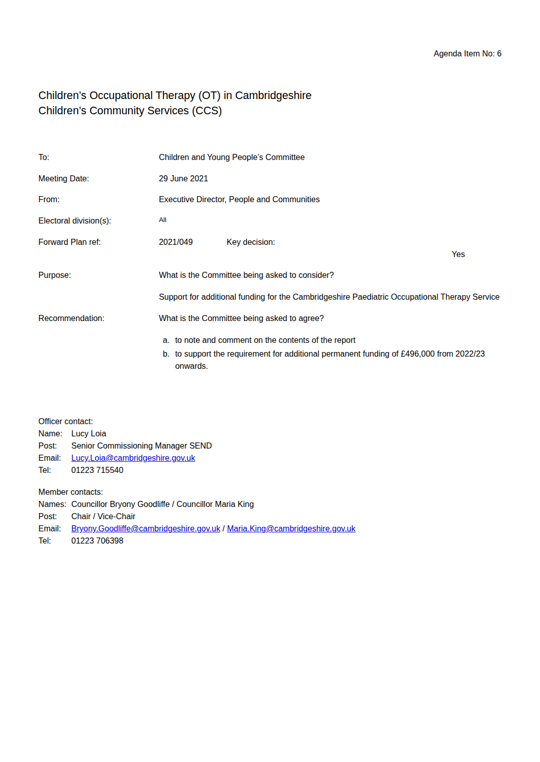Agenda Item No: 6
Children’s Occupational Therapy (OT) in Cambridgeshire
Children’s Community Services (CCS)
| To: | Children and Young People’s Committee |
| Meeting Date: | 29 June 2021 |
| From: | Executive Director, People and Communities |
| Electoral division(s): | All |
| Forward Plan ref: | 2021/049 Key decision: Yes |
| Purpose: | What is the Committee being asked to consider? Support for additional funding for the Cambridgeshire Paediatric Occupational Therapy Service |
| Recommendation: | What is the Committee being asked to agree? to note and comment on the contents of the report to support the requirement for additional permanent funding of £496,000 from 2022/23 onwards. |
| Officer contact: |
| Name: | Lucy Loia |
| Post: | Senior Commissioning Manager SEND |
| Email: | Lucy.Loia@cambridgeshire.gov.uk |
| Tel: | 01223 715540 |
| Member contacts: |
| Names: | Councillor Bryony Goodliffe / Councillor Maria King |
| Post: | Chair / Vice-Chair |
| Email: | Bryony.Goodliffe@cambridgeshire.gov.uk / Maria.King@cambridgeshire.gov.uk |
| Tel: | 01223 706398 |